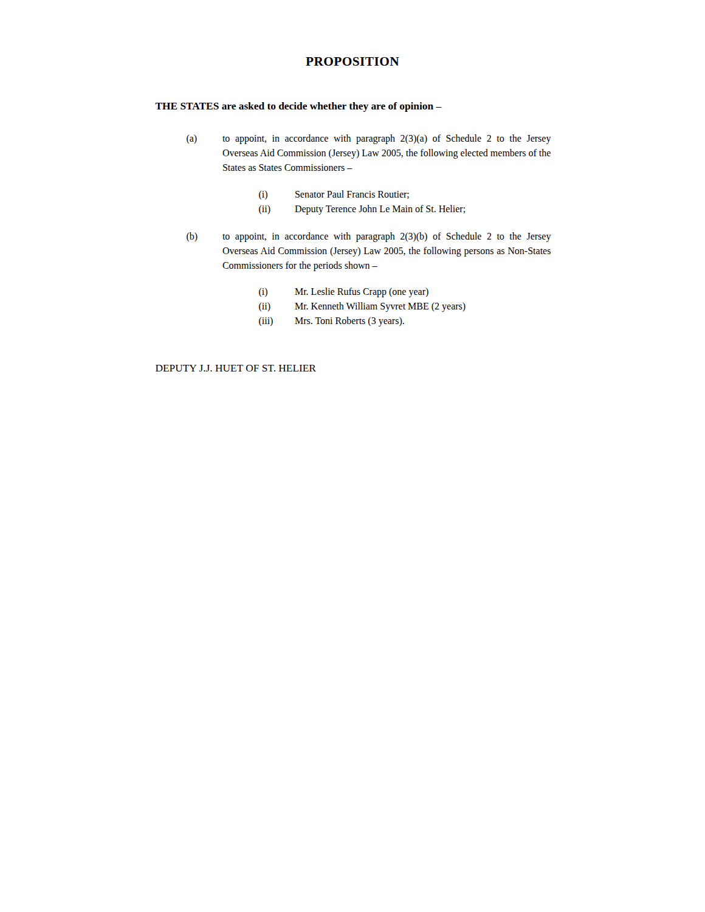PROPOSITION
THE STATES are asked to decide whether they are of opinion –
(a)
to appoint, in accordance with paragraph 2(3)(a) of Schedule 2 to the Jersey Overseas Aid Commission (Jersey) Law 2005, the following elected members of the States as States Commissioners –
(i)
Senator Paul Francis Routier;
(ii)
Deputy Terence John Le Main of St. Helier;
(b)
to appoint, in accordance with paragraph 2(3)(b) of Schedule 2 to the Jersey Overseas Aid Commission (Jersey) Law 2005, the following persons as Non-States Commissioners for the periods shown –
(i)
Mr. Leslie Rufus Crapp (one year)
(ii)
Mr. Kenneth William Syvret MBE (2 years)
(iii)
Mrs. Toni Roberts (3 years).
DEPUTY J.J. HUET OF ST. HELIER